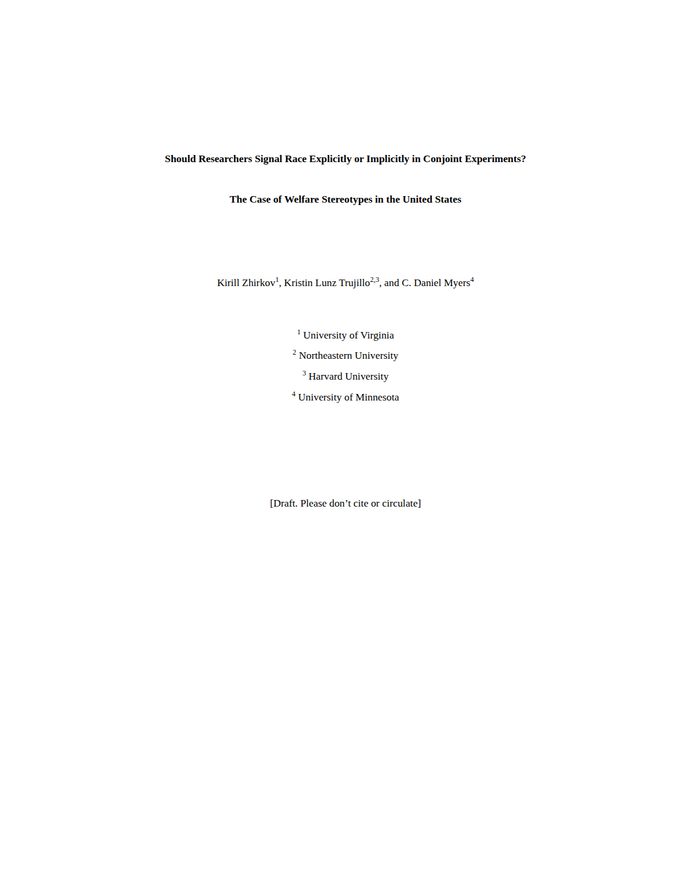Should Researchers Signal Race Explicitly or Implicitly in Conjoint Experiments?
The Case of Welfare Stereotypes in the United States
Kirill Zhirkov1, Kristin Lunz Trujillo2,3, and C. Daniel Myers4
1 University of Virginia
2 Northeastern University
3 Harvard University
4 University of Minnesota
[Draft. Please don’t cite or circulate]